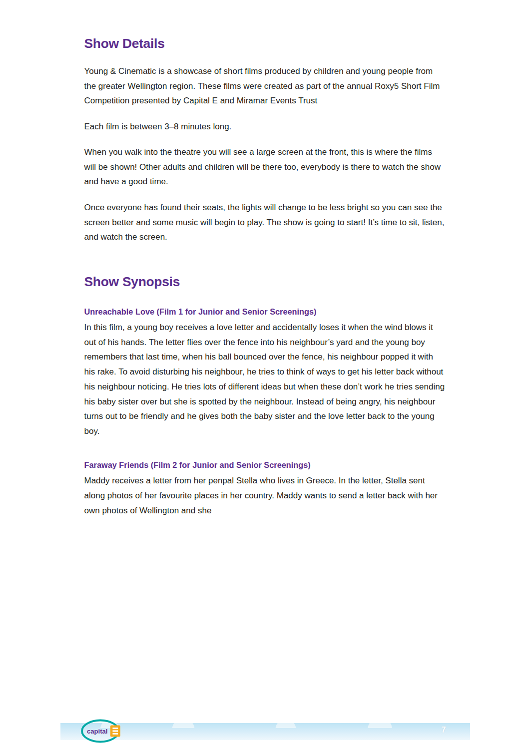Show Details
Young & Cinematic is a showcase of short films produced by children and young people from the greater Wellington region. These films were created as part of the annual Roxy5 Short Film Competition presented by Capital E and Miramar Events Trust
Each film is between 3–8 minutes long.
When you walk into the theatre you will see a large screen at the front, this is where the films will be shown! Other adults and children will be there too, everybody is there to watch the show and have a good time.
Once everyone has found their seats, the lights will change to be less bright so you can see the screen better and some music will begin to play. The show is going to start! It’s time to sit, listen, and watch the screen.
Show Synopsis
Unreachable Love (Film 1 for Junior and Senior Screenings)
In this film, a young boy receives a love letter and accidentally loses it when the wind blows it out of his hands. The letter flies over the fence into his neighbour’s yard and the young boy remembers that last time, when his ball bounced over the fence, his neighbour popped it with his rake. To avoid disturbing his neighbour, he tries to think of ways to get his letter back without his neighbour noticing. He tries lots of different ideas but when these don’t work he tries sending his baby sister over but she is spotted by the neighbour. Instead of being angry, his neighbour turns out to be friendly and he gives both the baby sister and the love letter back to the young boy.
Faraway Friends (Film 2 for Junior and Senior Screenings)
Maddy receives a letter from her penpal Stella who lives in Greece. In the letter, Stella sent along photos of her favourite places in her country. Maddy wants to send a letter back with her own photos of Wellington and she
7
capital